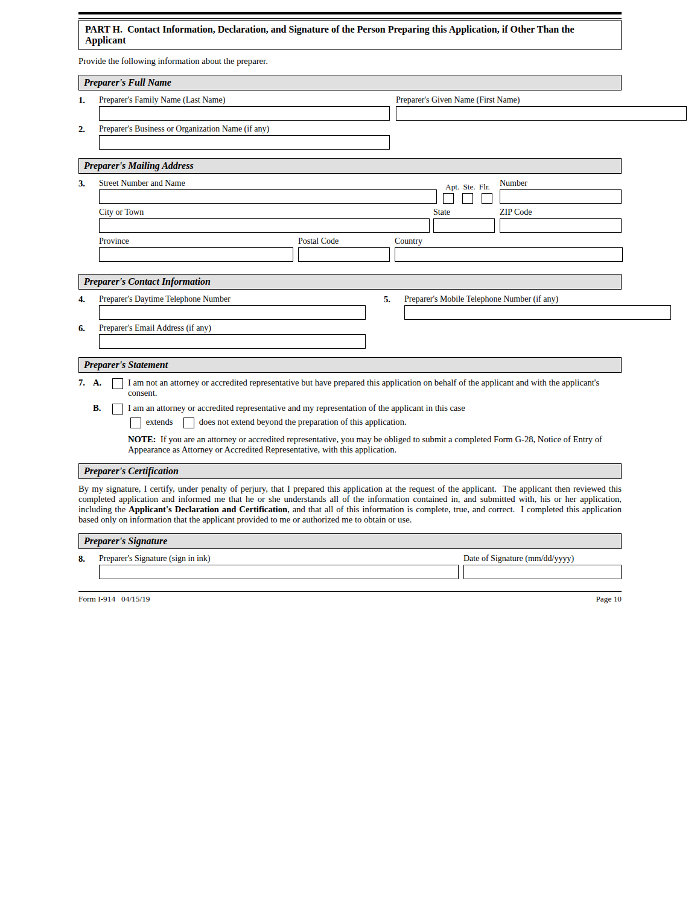PART H. Contact Information, Declaration, and Signature of the Person Preparing this Application, if Other Than the Applicant
Provide the following information about the preparer.
Preparer's Full Name
1.
Preparer's Family Name (Last Name)
Preparer's Given Name (First Name)
2.
Preparer's Business or Organization Name (if any)
Preparer's Mailing Address
3.
Street Number and Name
Apt. Ste. Flr.
Number
City or Town
State
ZIP Code
Province
Postal Code
Country
Preparer's Contact Information
4.
Preparer's Daytime Telephone Number
5.
Preparer's Mobile Telephone Number (if any)
6.
Preparer's Email Address (if any)
Preparer's Statement
7.
A.
I am not an attorney or accredited representative but have prepared this application on behalf of the applicant and with the applicant's consent.
B.
I am an attorney or accredited representative and my representation of the applicant in this case
extends does not extend beyond the preparation of this application.
NOTE: If you are an attorney or accredited representative, you may be obliged to submit a completed Form G-28, Notice of Entry of Appearance as Attorney or Accredited Representative, with this application.
Preparer's Certification
By my signature, I certify, under penalty of perjury, that I prepared this application at the request of the applicant. The applicant then reviewed this completed application and informed me that he or she understands all of the information contained in, and submitted with, his or her application, including the Applicant's Declaration and Certification, and that all of this information is complete, true, and correct. I completed this application based only on information that the applicant provided to me or authorized me to obtain or use.
Preparer's Signature
8.
Preparer's Signature (sign in ink)
Date of Signature (mm/dd/yyyy)
Form I-914 04/15/19
Page 10